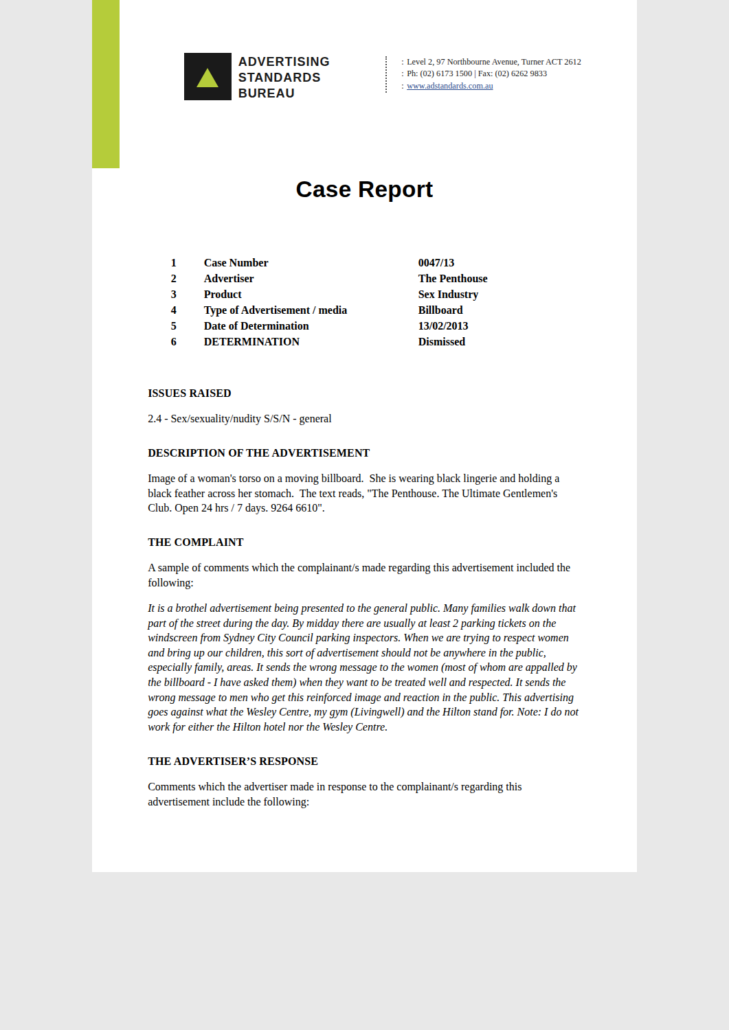ADVERTISING
STANDARDS
BUREAU
: Level 2, 97 Northbourne Avenue, Turner ACT 2612
: Ph: (02) 6173 1500 | Fax: (02) 6262 9833
: www.adstandards.com.au
Case Report
| 1 | Case Number | 0047/13 |
| 2 | Advertiser | The Penthouse |
| 3 | Product | Sex Industry |
| 4 | Type of Advertisement / media | Billboard |
| 5 | Date of Determination | 13/02/2013 |
| 6 | DETERMINATION | Dismissed |
ISSUES RAISED
2.4 - Sex/sexuality/nudity S/S/N - general
DESCRIPTION OF THE ADVERTISEMENT
Image of a woman's torso on a moving billboard. She is wearing black lingerie and holding a black feather across her stomach. The text reads, "The Penthouse. The Ultimate Gentlemen's Club. Open 24 hrs / 7 days. 9264 6610".
THE COMPLAINT
A sample of comments which the complainant/s made regarding this advertisement included the following:
It is a brothel advertisement being presented to the general public. Many families walk down that part of the street during the day. By midday there are usually at least 2 parking tickets on the windscreen from Sydney City Council parking inspectors. When we are trying to respect women and bring up our children, this sort of advertisement should not be anywhere in the public, especially family, areas. It sends the wrong message to the women (most of whom are appalled by the billboard - I have asked them) when they want to be treated well and respected. It sends the wrong message to men who get this reinforced image and reaction in the public. This advertising goes against what the Wesley Centre, my gym (Livingwell) and the Hilton stand for. Note: I do not work for either the Hilton hotel nor the Wesley Centre.
THE ADVERTISER’S RESPONSE
Comments which the advertiser made in response to the complainant/s regarding this advertisement include the following: